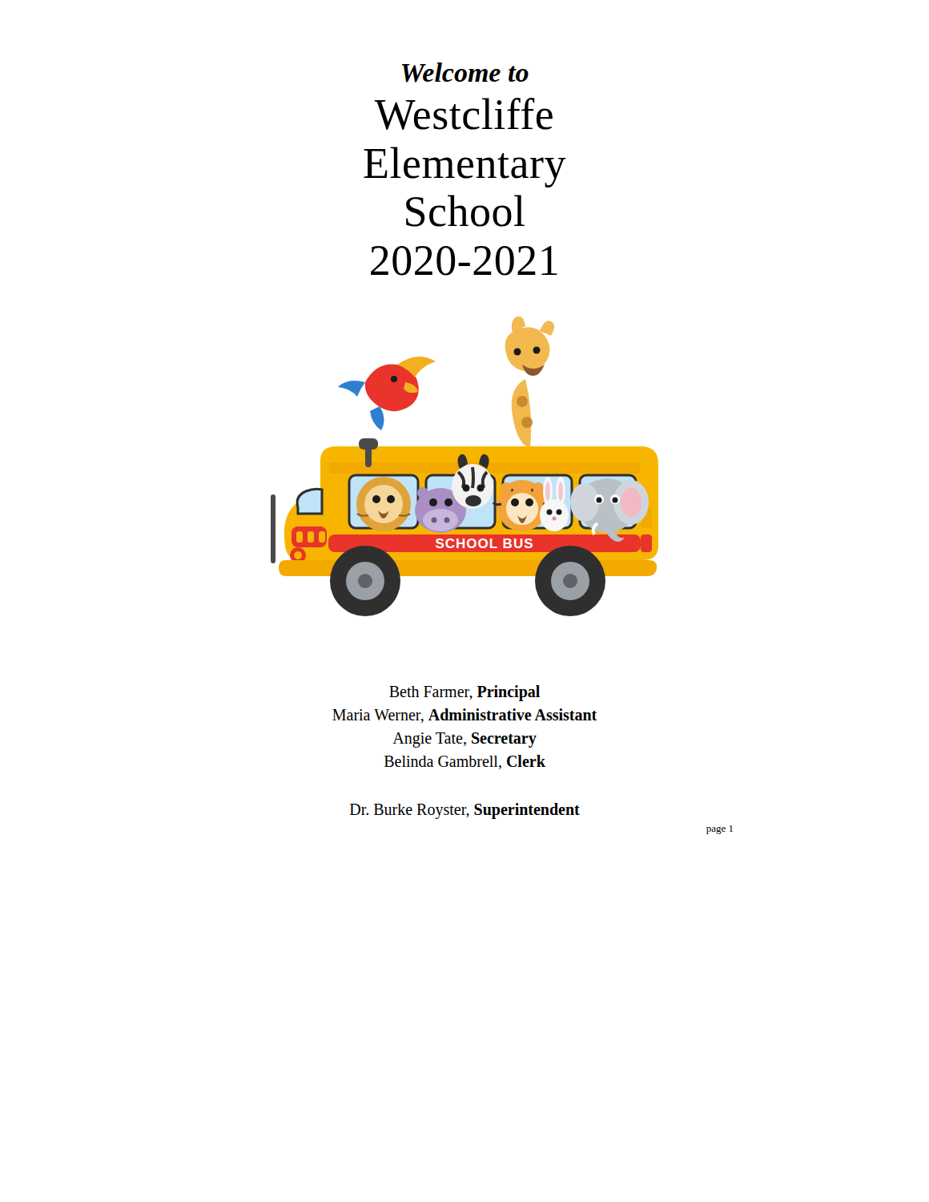Welcome to
Westcliffe
Elementary
School
2020-2021
Cartoon school bus full of animals SCHOOL BUS
Beth Farmer, Principal
Maria Werner, Administrative Assistant
Angie Tate, Secretary
Belinda Gambrell, Clerk
Dr. Burke Royster, Superintendent
page 1